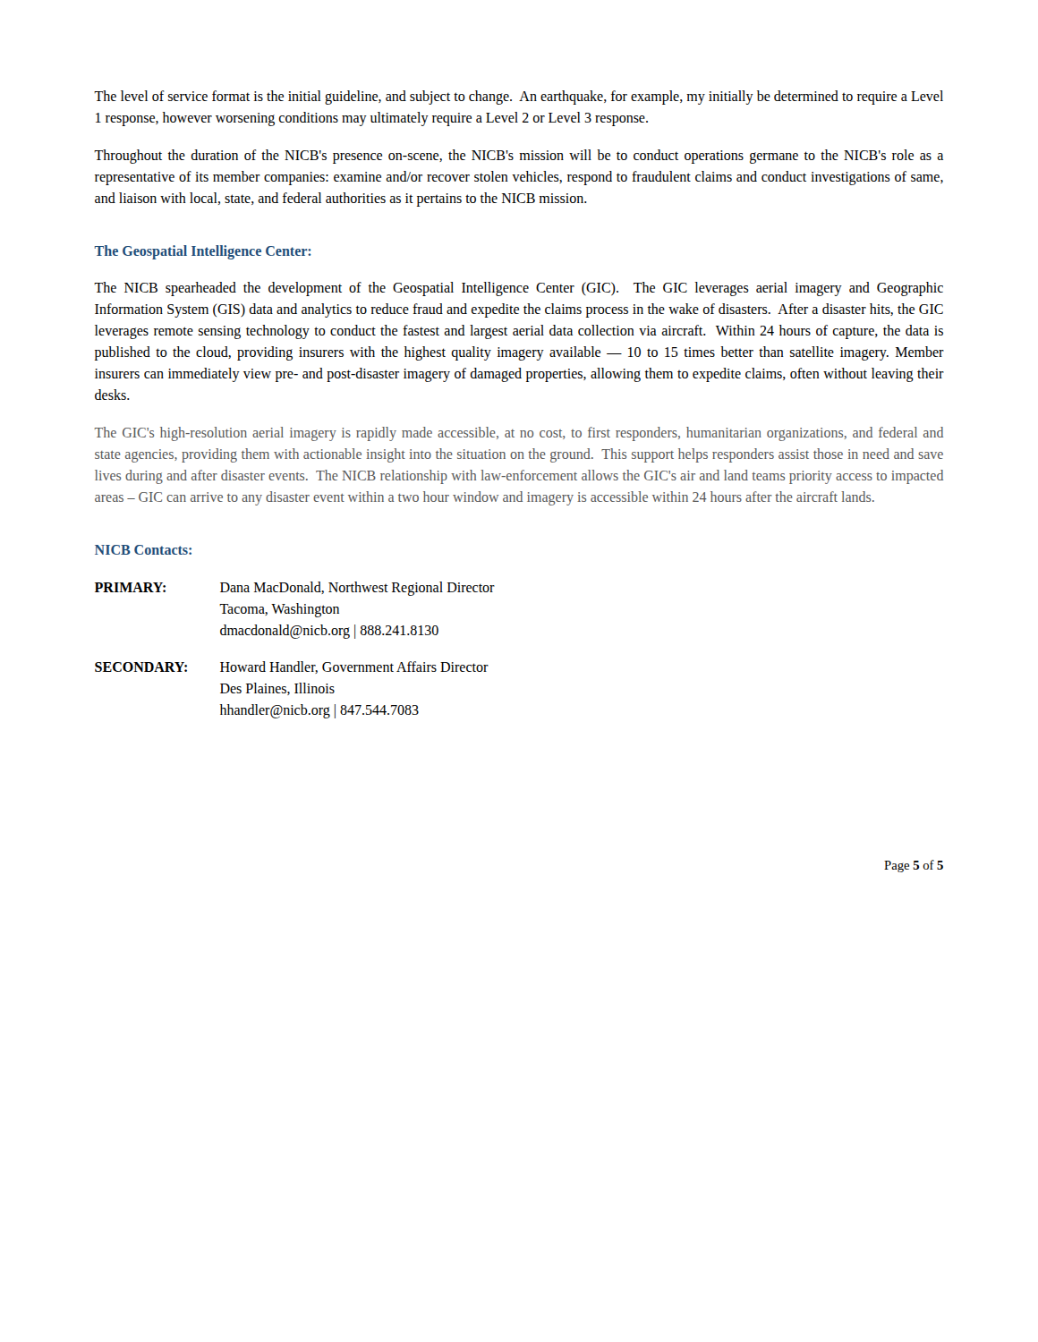The level of service format is the initial guideline, and subject to change. An earthquake, for example, my initially be determined to require a Level 1 response, however worsening conditions may ultimately require a Level 2 or Level 3 response.
Throughout the duration of the NICB's presence on-scene, the NICB's mission will be to conduct operations germane to the NICB's role as a representative of its member companies: examine and/or recover stolen vehicles, respond to fraudulent claims and conduct investigations of same, and liaison with local, state, and federal authorities as it pertains to the NICB mission.
The Geospatial Intelligence Center:
The NICB spearheaded the development of the Geospatial Intelligence Center (GIC). The GIC leverages aerial imagery and Geographic Information System (GIS) data and analytics to reduce fraud and expedite the claims process in the wake of disasters. After a disaster hits, the GIC leverages remote sensing technology to conduct the fastest and largest aerial data collection via aircraft. Within 24 hours of capture, the data is published to the cloud, providing insurers with the highest quality imagery available — 10 to 15 times better than satellite imagery. Member insurers can immediately view pre- and post-disaster imagery of damaged properties, allowing them to expedite claims, often without leaving their desks.
The GIC's high-resolution aerial imagery is rapidly made accessible, at no cost, to first responders, humanitarian organizations, and federal and state agencies, providing them with actionable insight into the situation on the ground. This support helps responders assist those in need and save lives during and after disaster events. The NICB relationship with law-enforcement allows the GIC's air and land teams priority access to impacted areas – GIC can arrive to any disaster event within a two hour window and imagery is accessible within 24 hours after the aircraft lands.
NICB Contacts:
| PRIMARY: | Dana MacDonald, Northwest Regional Director Tacoma, Washington dmacdonald@nicb.org / 888.241.8130 |
| SECONDARY: | Howard Handler, Government Affairs Director Des Plaines, Illinois hhandler@nicb.org / 847.544.7083 |
Page 5 of 5